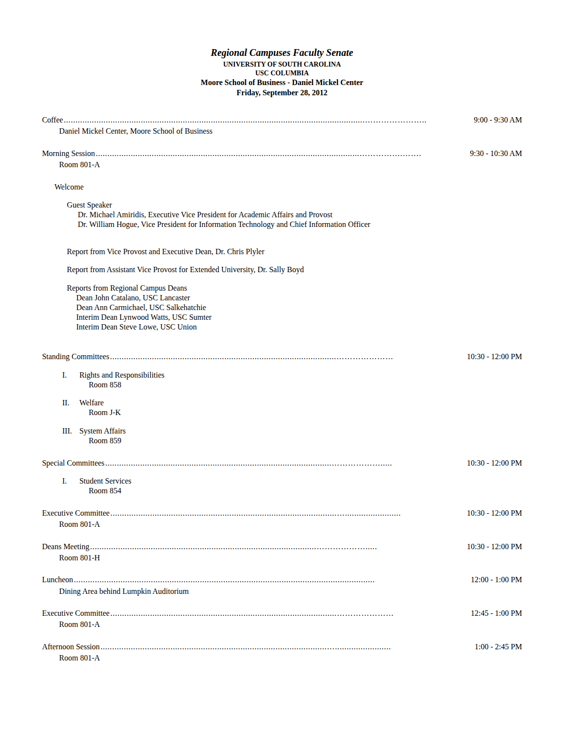Regional Campuses Faculty Senate
UNIVERSITY OF SOUTH CAROLINA
USC COLUMBIA
Moore School of Business - Daniel Mickel Center
Friday, September 28, 2012
Coffee .................................................................................................................................………………….. 9:00 - 9:30 AM
Daniel Mickel Center, Moore School of Business
Morning Session .................................................................................................................…………….……. 9:30 - 10:30 AM
Room 801-A
Welcome
Guest Speaker
Dr. Michael Amiridis, Executive Vice President for Academic Affairs and Provost
Dr. William Hogue, Vice President for Information Technology and Chief Information Officer
Report from Vice Provost and Executive Dean, Dr. Chris Plyler
Report from Assistant Vice Provost for Extended University, Dr. Sally Boyd
Reports from Regional Campus Deans
Dean John Catalano, USC Lancaster
Dean Ann Carmichael, USC Salkehatchie
Interim Dean Lynwood Watts, USC Sumter
Interim Dean Steve Lowe, USC Union
Standing Committees .................................................................................................………………… 10:30 - 12:00 PM
I. Rights and ResponsibilitiesRoom 858
II. WelfareRoom J-K
III. System AffairsRoom 859
Special Committees .................................................................................................………………..... 10:30 - 12:00 PM
I. Student ServicesRoom 854
Executive Committee .................................................................................................…........................ 10:30 - 12:00 PM
Room 801-A
Deans Meeting .................................................................................................………………..... 10:30 - 12:00 PM
Room 801-H
Luncheon ................................................................................................................................. 12:00 - 1:00 PM
Dining Area behind Lumpkin Auditorium
Executive Committee .................................................................................................………………… 12:45 - 1:00 PM
Room 801-A
Afternoon Session .................................................................................................…........................ 1:00 - 2:45 PM
Room 801-A